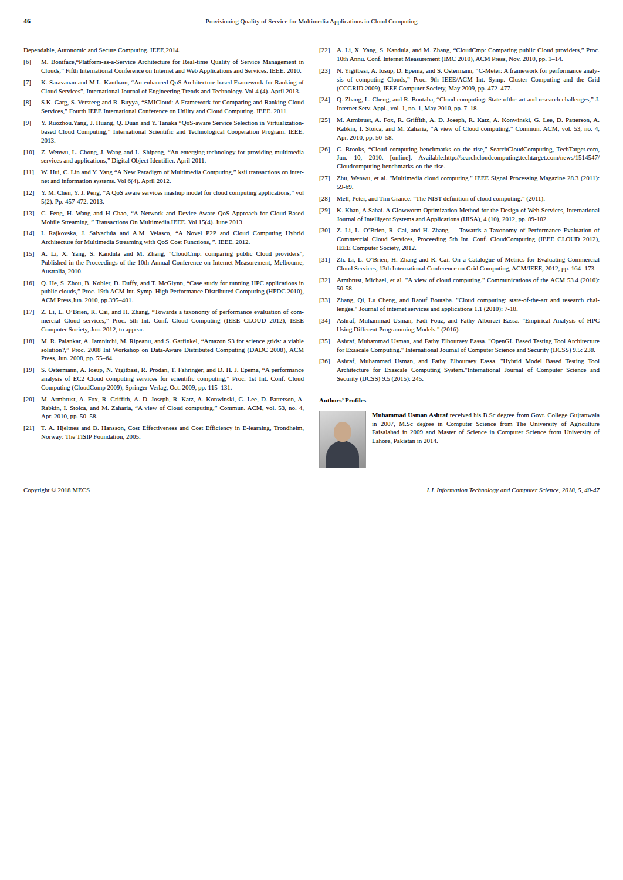46
Provisioning Quality of Service for Multimedia Applications in Cloud Computing
Dependable, Autonomic and Secure Computing. IEEE,2014.
[6] M. Boniface,“Platform-as-a-Service Architecture for Real-time Quality of Service Management in Clouds,” Fifth International Conference on Internet and Web Applications and Services. IEEE. 2010.
[7] K. Saravanan and M.L. Kantham, “An enhanced QoS Architecture based Framework for Ranking of Cloud Services”, International Journal of Engineering Trends and Technology. Vol 4 (4). April 2013.
[8] S.K. Garg, S. Versteeg and R. Buyya, “SMICloud: A Framework for Comparing and Ranking Cloud Services,” Fourth IEEE International Conference on Utility and Cloud Computing. IEEE. 2011.
[9] Y. Ruozhou.Yang, J. Huang, Q. Duan and Y. Tanaka “QoS-aware Service Selection in Virtualization-based Cloud Computing,” International Scientific and Technological Cooperation Program. IEEE. 2013.
[10] Z. Wenwu, L. Chong, J. Wang and L. Shipeng, “An emerging technology for providing multimedia services and applications,” Digital Object Identifier. April 2011.
[11] W. Hui, C. Lin and Y. Yang “A New Paradigm of Multimedia Computing,” ksii transactions on internet and information systems. Vol 6(4). April 2012.
[12] Y. M. Chen, Y. J. Peng, “A QoS aware services mashup model for cloud computing applications,” vol 5(2). Pp. 457-472. 2013.
[13] C. Feng, H. Wang and H Chao, “A Network and Device Aware QoS Approach for Cloud-Based Mobile Streaming, ” Transactions On Multimedia.IEEE. Vol 15(4). June 2013.
[14] I. Rajkovska, J. Salvachúa and A.M. Velasco, “A Novel P2P and Cloud Computing Hybrid Architecture for Multimedia Streaming with QoS Cost Functions, ”. IEEE. 2012.
[15] A. Li, X. Yang, S. Kandula and M. Zhang, "CloudCmp: comparing public Cloud providers", Published in the Proceedings of the 10th Annual Conference on Internet Measurement, Melbourne, Australia, 2010.
[16] Q. He, S. Zhou, B. Kobler, D. Duffy, and T. McGlynn, “Case study for running HPC applications in public clouds,” Proc. 19th ACM Int. Symp. High Performance Distributed Computing (HPDC 2010), ACM Press,Jun. 2010, pp.395–401.
[17] Z. Li, L. O’Brien, R. Cai, and H. Zhang, “Towards a taxonomy of performance evaluation of commercial Cloud services,” Proc. 5th Int. Conf. Cloud Computing (IEEE CLOUD 2012), IEEE Computer Society, Jun. 2012, to appear.
[18] M. R. Palankar, A. Iamnitchi, M. Ripeanu, and S. Garfinkel, “Amazon S3 for science grids: a viable solution?,” Proc. 2008 Int Workshop on Data-Aware Distributed Computing (DADC 2008), ACM Press, Jun. 2008, pp. 55–64.
[19] S. Ostermann, A. Iosup, N. Yigitbasi, R. Prodan, T. Fahringer, and D. H. J. Epema, “A performance analysis of EC2 Cloud computing services for scientific computing,” Proc. 1st Int. Conf. Cloud Computing (CloudComp 2009), Springer-Verlag, Oct. 2009, pp. 115–131.
[20] M. Armbrust, A. Fox, R. Griffith, A. D. Joseph, R. Katz, A. Konwinski, G. Lee, D. Patterson, A. Rabkin, I. Stoica, and M. Zaharia, “A view of Cloud computing,” Commun. ACM, vol. 53, no. 4, Apr. 2010, pp. 50–58.
[21] T. A. Hjeltnes and B. Hansson, Cost Effectiveness and Cost Efficiency in E-learning, Trondheim, Norway: The TISIP Foundation, 2005.
[22] A. Li, X. Yang, S. Kandula, and M. Zhang, “CloudCmp: Comparing public Cloud providers,” Proc. 10th Annu. Conf. Internet Measurement (IMC 2010), ACM Press, Nov. 2010, pp. 1–14.
[23] N. Yigitbasi, A. Iosup, D. Epema, and S. Ostermann, “C-Meter: A framework for performance analysis of computing Clouds,” Proc. 9th IEEE/ACM Int. Symp. Cluster Computing and the Grid (CCGRID 2009), IEEE Computer Society, May 2009, pp. 472–477.
[24] Q. Zhang, L. Cheng, and R. Boutaba, “Cloud computing: State-ofthe-art and research challenges,” J. Internet Serv. Appl., vol. 1, no. 1, May 2010, pp. 7–18.
[25] M. Armbrust, A. Fox, R. Griffith, A. D. Joseph, R. Katz, A. Konwinski, G. Lee, D. Patterson, A. Rabkin, I. Stoica, and M. Zaharia, “A view of Cloud computing,” Commun. ACM, vol. 53, no. 4, Apr. 2010, pp. 50–58.
[26] C. Brooks, “Cloud computing benchmarks on the rise,” SearchCloudComputing, TechTarget.com, Jun. 10, 2010. [online]. Available:http://searchcloudcomputing.techtarget.com/news/1514547/ Cloudcomputing-benchmarks-on-the-rise.
[27] Zhu, Wenwu, et al. "Multimedia cloud computing." IEEE Signal Processing Magazine 28.3 (2011): 59-69.
[28] Mell, Peter, and Tim Grance. "The NIST definition of cloud computing." (2011).
[29] K. Khan, A.Sahai. A Glowworm Optimization Method for the Design of Web Services, International Journal of Intelligent Systems and Applications (IJISA), 4 (10), 2012, pp. 89-102.
[30] Z. Li, L. O’Brien, R. Cai, and H. Zhang. —Towards a Taxonomy of Performance Evaluation of Commercial Cloud Services, Proceeding 5th Int. Conf. CloudComputing (IEEE CLOUD 2012), IEEE Computer Society, 2012.
[31] Zh. Li, L. O’Brien, H. Zhang and R. Cai. On a Catalogue of Metrics for Evaluating Commercial Cloud Services, 13th International Conference on Grid Computing, ACM/IEEE, 2012, pp. 164- 173.
[32] Armbrust, Michael, et al. "A view of cloud computing." Communications of the ACM 53.4 (2010): 50-58.
[33] Zhang, Qi, Lu Cheng, and Raouf Boutaba. "Cloud computing: state-of-the-art and research challenges." Journal of internet services and applications 1.1 (2010): 7-18.
[34] Ashraf, Muhammad Usman, Fadi Fouz, and Fathy Alboraei Eassa. "Empirical Analysis of HPC Using Different Programming Models." (2016).
[35] Ashraf, Muhammad Usman, and Fathy Elbouraey Eassa. "OpenGL Based Testing Tool Architecture for Exascale Computing." International Journal of Computer Science and Security (IJCSS) 9.5: 238.
[36] Ashraf, Muhammad Usman, and Fathy Elbouraey Eassa. "Hybrid Model Based Testing Tool Architecture for Exascale Computing System."International Journal of Computer Science and Security (IJCSS) 9.5 (2015): 245.
Authors’ Profiles
Muhammad Usman Ashraf received his B.Sc degree from Govt. College Gujranwala in 2007, M.Sc degree in Computer Science from The University of Agriculture Faisalabad in 2009 and Master of Science in Computer Science from University of Lahore, Pakistan in 2014.
Copyright © 2018 MECS
I.J. Information Technology and Computer Science, 2018, 5, 40-47